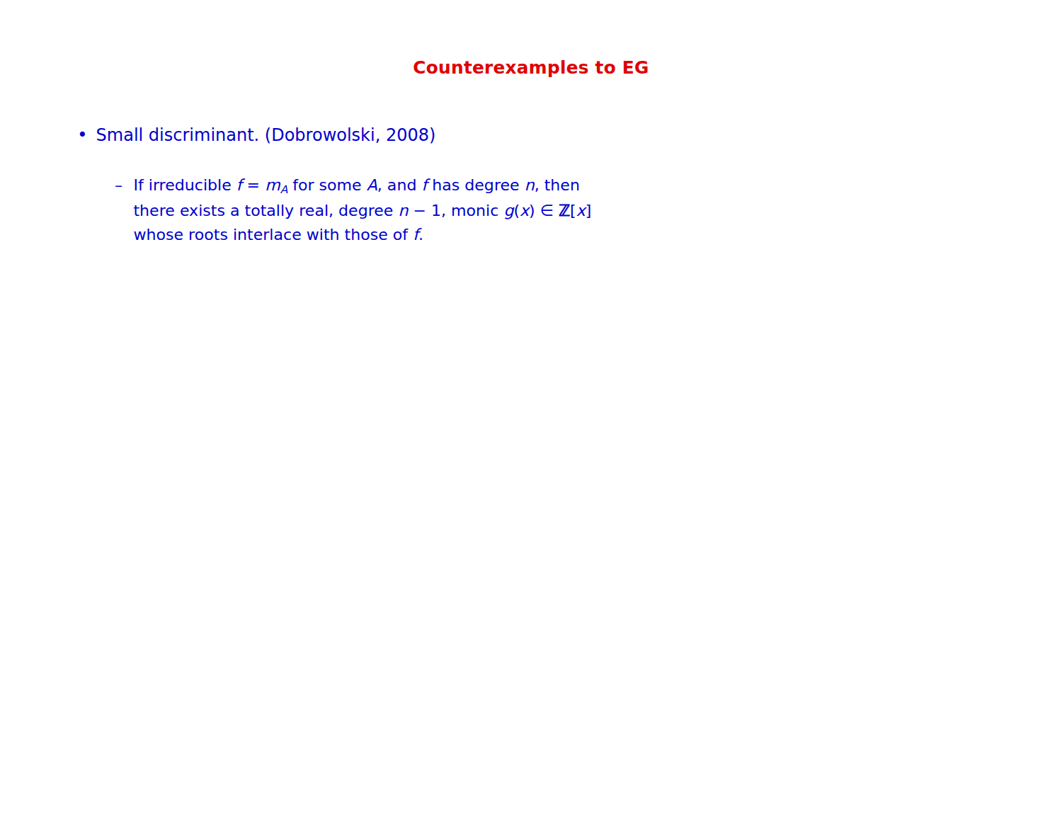Counterexamples to EG
Small discriminant. (Dobrowolski, 2008)
If irreducible f = mA for some A, and f has degree n, then there exists a totally real, degree n − 1, monic g(x) ∈ ℤ[x] whose roots interlace with those of f.